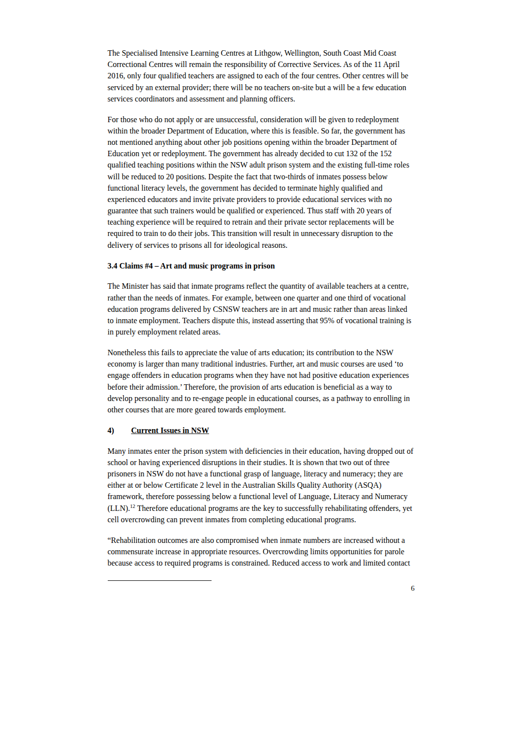The Specialised Intensive Learning Centres at Lithgow, Wellington, South Coast Mid Coast Correctional Centres will remain the responsibility of Corrective Services. As of the 11 April 2016, only four qualified teachers are assigned to each of the four centres. Other centres will be serviced by an external provider; there will be no teachers on-site but a will be a few education services coordinators and assessment and planning officers.
For those who do not apply or are unsuccessful, consideration will be given to redeployment within the broader Department of Education, where this is feasible. So far, the government has not mentioned anything about other job positions opening within the broader Department of Education yet or redeployment. The government has already decided to cut 132 of the 152 qualified teaching positions within the NSW adult prison system and the existing full-time roles will be reduced to 20 positions. Despite the fact that two-thirds of inmates possess below functional literacy levels, the government has decided to terminate highly qualified and experienced educators and invite private providers to provide educational services with no guarantee that such trainers would be qualified or experienced. Thus staff with 20 years of teaching experience will be required to retrain and their private sector replacements will be required to train to do their jobs. This transition will result in unnecessary disruption to the delivery of services to prisons all for ideological reasons.
3.4 Claims #4 – Art and music programs in prison
The Minister has said that inmate programs reflect the quantity of available teachers at a centre, rather than the needs of inmates. For example, between one quarter and one third of vocational education programs delivered by CSNSW teachers are in art and music rather than areas linked to inmate employment. Teachers dispute this, instead asserting that 95% of vocational training is in purely employment related areas.
Nonetheless this fails to appreciate the value of arts education; its contribution to the NSW economy is larger than many traditional industries. Further, art and music courses are used ‘to engage offenders in education programs when they have not had positive education experiences before their admission.’ Therefore, the provision of arts education is beneficial as a way to develop personality and to re-engage people in educational courses, as a pathway to enrolling in other courses that are more geared towards employment.
4) Current Issues in NSW
Many inmates enter the prison system with deficiencies in their education, having dropped out of school or having experienced disruptions in their studies. It is shown that two out of three prisoners in NSW do not have a functional grasp of language, literacy and numeracy; they are either at or below Certificate 2 level in the Australian Skills Quality Authority (ASQA) framework, therefore possessing below a functional level of Language, Literacy and Numeracy (LLN).12 Therefore educational programs are the key to successfully rehabilitating offenders, yet cell overcrowding can prevent inmates from completing educational programs.
“Rehabilitation outcomes are also compromised when inmate numbers are increased without a commensurate increase in appropriate resources. Overcrowding limits opportunities for parole because access to required programs is constrained. Reduced access to work and limited contact
6